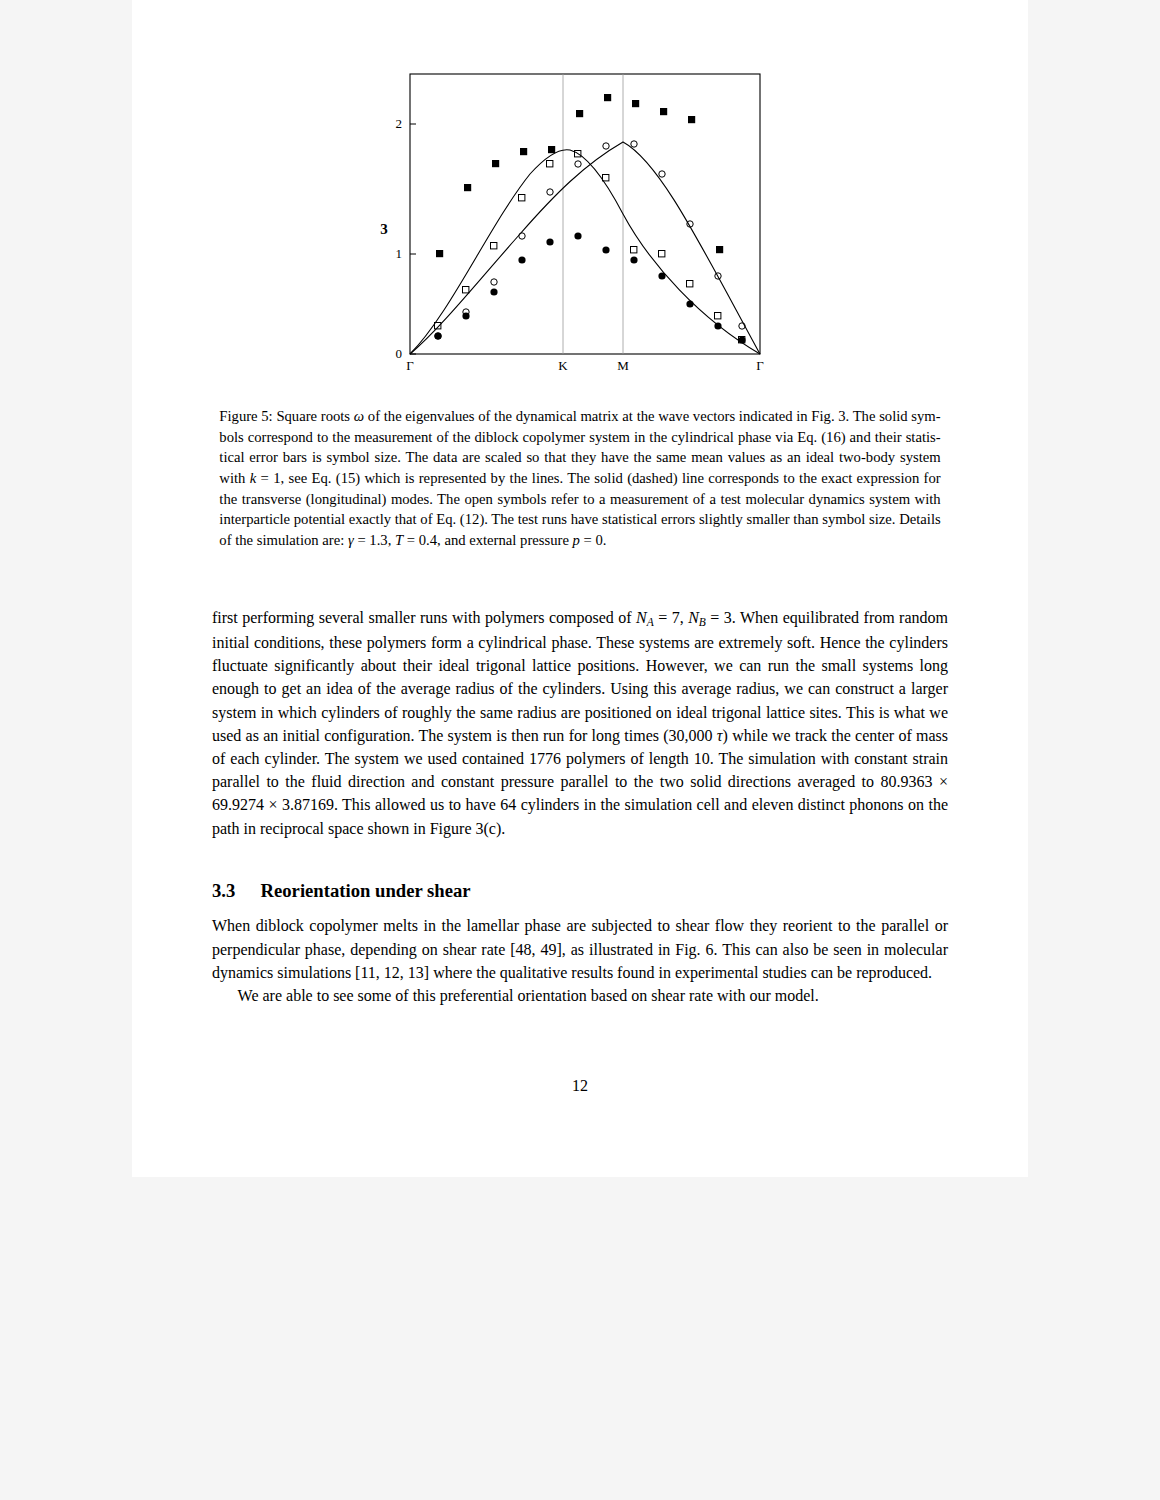0 1 2 3 Γ K M Γ
Figure 5: Square roots ω of the eigenvalues of the dynamical matrix at the wave vectors indicated in Fig. 3. The solid symbols correspond to the measurement of the diblock copolymer system in the cylindrical phase via Eq. (16) and their statistical error bars is symbol size. The data are scaled so that they have the same mean values as an ideal two-body system with k = 1, see Eq. (15) which is represented by the lines. The solid (dashed) line corresponds to the exact expression for the transverse (longitudinal) modes. The open symbols refer to a measurement of a test molecular dynamics system with interparticle potential exactly that of Eq. (12). The test runs have statistical errors slightly smaller than symbol size. Details of the simulation are: γ = 1.3, T = 0.4, and external pressure p = 0.
first performing several smaller runs with polymers composed of NA = 7, NB = 3. When equilibrated from random initial conditions, these polymers form a cylindrical phase. These systems are extremely soft. Hence the cylinders fluctuate significantly about their ideal trigonal lattice positions. However, we can run the small systems long enough to get an idea of the average radius of the cylinders. Using this average radius, we can construct a larger system in which cylinders of roughly the same radius are positioned on ideal trigonal lattice sites. This is what we used as an initial configuration. The system is then run for long times (30,000 τ) while we track the center of mass of each cylinder. The system we used contained 1776 polymers of length 10. The simulation with constant strain parallel to the fluid direction and constant pressure parallel to the two solid directions averaged to 80.9363 × 69.9274 × 3.87169. This allowed us to have 64 cylinders in the simulation cell and eleven distinct phonons on the path in reciprocal space shown in Figure 3(c).
3.3 Reorientation under shear
When diblock copolymer melts in the lamellar phase are subjected to shear flow they reorient to the parallel or perpendicular phase, depending on shear rate [48, 49], as illustrated in Fig. 6. This can also be seen in molecular dynamics simulations [11, 12, 13] where the qualitative results found in experimental studies can be reproduced.
We are able to see some of this preferential orientation based on shear rate with our model.
12